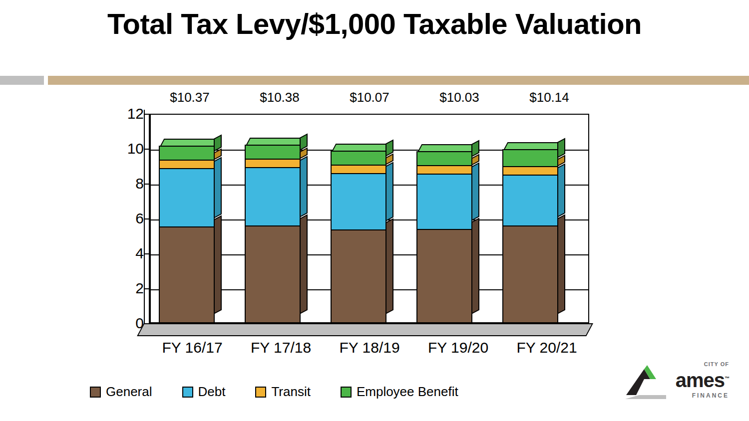Total Tax Levy/$1,000 Taxable Valuation
$10.37 $10.38 $10.07 $10.03 $10.14
12 10 8 6 4 2 0
FY 16/17 FY 17/18 FY 18/19 FY 19/20 FY 20/21
General
Debt
Transit
Employee Benefit
CITY OF
ames™
FINANCE